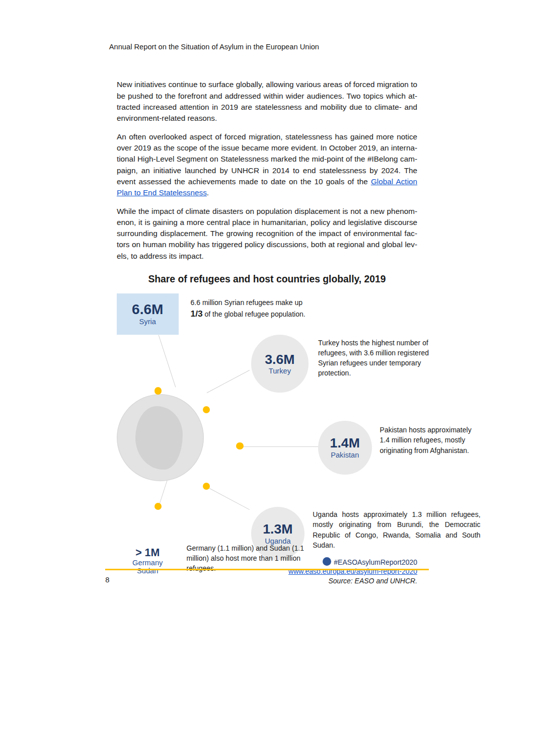Annual Report on the Situation of Asylum in the European Union
New initiatives continue to surface globally, allowing various areas of forced migration to be pushed to the forefront and addressed within wider audiences. Two topics which attracted increased attention in 2019 are statelessness and mobility due to climate- and environment-related reasons.
An often overlooked aspect of forced migration, statelessness has gained more notice over 2019 as the scope of the issue became more evident. In October 2019, an international High-Level Segment on Statelessness marked the mid-point of the #IBelong campaign, an initiative launched by UNHCR in 2014 to end statelessness by 2024. The event assessed the achievements made to date on the 10 goals of the Global Action Plan to End Statelessness.
While the impact of climate disasters on population displacement is not a new phenomenon, it is gaining a more central place in humanitarian, policy and legislative discourse surrounding displacement. The growing recognition of the impact of environmental factors on human mobility has triggered policy discussions, both at regional and global levels, to address its impact.
Share of refugees and host countries globally, 2019
6.6M
Syria
6.6 million Syrian refugees make up
1/3 of the global refugee population.
3.6M
Turkey
Turkey hosts the highest number of refugees, with 3.6 million registered Syrian refugees under temporary protection.
1.4M
Pakistan
Pakistan hosts approximately 1.4 million refugees, mostly originating from Afghanistan.
1.3M
Uganda
Uganda hosts approximately 1.3 million refugees, mostly originating from Burundi, the Democratic Republic of Congo, Rwanda, Somalia and South Sudan.
> 1M
Germany
Sudan
Germany (1.1 million) and Sudan (1.1 million) also host more than 1 million refugees.
#EASOAsylumReport2020
www.easo.europa.eu/asylum-report-2020
Source: EASO and UNHCR.
8